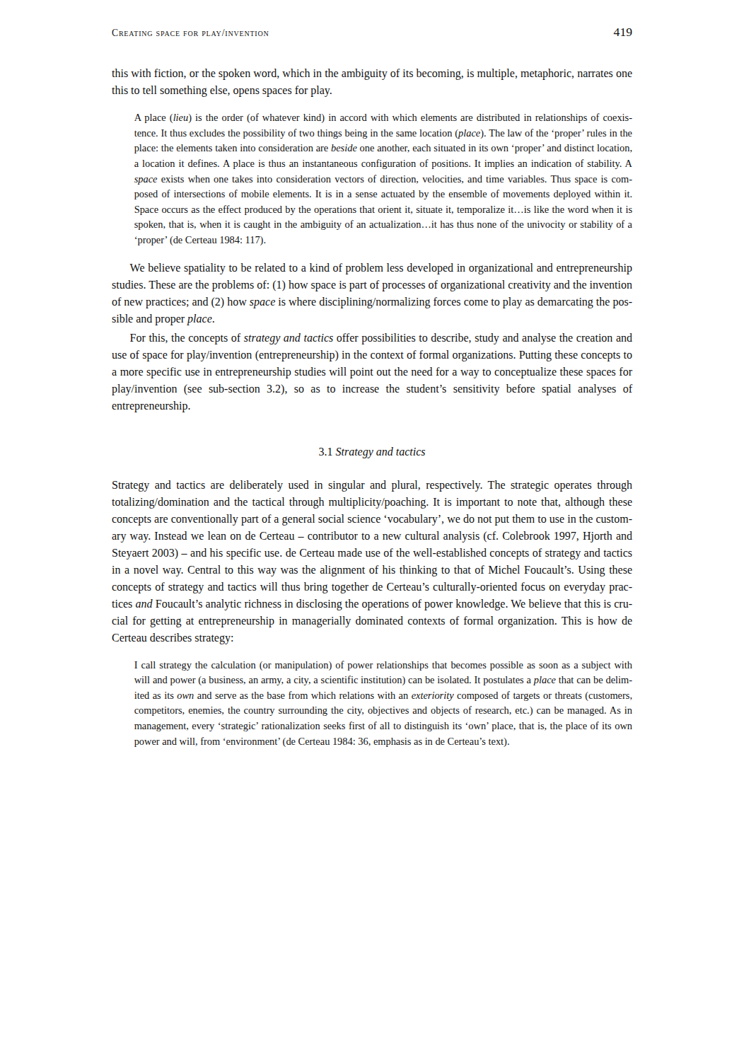Creating space for play/invention 419
this with fiction, or the spoken word, which in the ambiguity of its becoming, is multiple, metaphoric, narrates one this to tell something else, opens spaces for play.
A place (lieu) is the order (of whatever kind) in accord with which elements are distributed in relationships of coexistence. It thus excludes the possibility of two things being in the same location (place). The law of the ‘proper’ rules in the place: the elements taken into consideration are beside one another, each situated in its own ‘proper’ and distinct location, a location it defines. A place is thus an instantaneous configuration of positions. It implies an indication of stability. A space exists when one takes into consideration vectors of direction, velocities, and time variables. Thus space is composed of intersections of mobile elements. It is in a sense actuated by the ensemble of movements deployed within it. Space occurs as the effect produced by the operations that orient it, situate it, temporalize it…is like the word when it is spoken, that is, when it is caught in the ambiguity of an actualization…it has thus none of the univocity or stability of a ‘proper’ (de Certeau 1984: 117).
We believe spatiality to be related to a kind of problem less developed in organizational and entrepreneurship studies. These are the problems of: (1) how space is part of processes of organizational creativity and the invention of new practices; and (2) how space is where disciplining/normalizing forces come to play as demarcating the possible and proper place.
For this, the concepts of strategy and tactics offer possibilities to describe, study and analyse the creation and use of space for play/invention (entrepreneurship) in the context of formal organizations. Putting these concepts to a more specific use in entrepreneurship studies will point out the need for a way to conceptualize these spaces for play/invention (see sub-section 3.2), so as to increase the student’s sensitivity before spatial analyses of entrepreneurship.
3.1 Strategy and tactics
Strategy and tactics are deliberately used in singular and plural, respectively. The strategic operates through totalizing/domination and the tactical through multiplicity/poaching. It is important to note that, although these concepts are conventionally part of a general social science ‘vocabulary’, we do not put them to use in the customary way. Instead we lean on de Certeau – contributor to a new cultural analysis (cf. Colebrook 1997, Hjorth and Steyaert 2003) – and his specific use. de Certeau made use of the well-established concepts of strategy and tactics in a novel way. Central to this way was the alignment of his thinking to that of Michel Foucault’s. Using these concepts of strategy and tactics will thus bring together de Certeau’s culturally-oriented focus on everyday practices and Foucault’s analytic richness in disclosing the operations of power knowledge. We believe that this is crucial for getting at entrepreneurship in managerially dominated contexts of formal organization. This is how de Certeau describes strategy:
I call strategy the calculation (or manipulation) of power relationships that becomes possible as soon as a subject with will and power (a business, an army, a city, a scientific institution) can be isolated. It postulates a place that can be delimited as its own and serve as the base from which relations with an exteriority composed of targets or threats (customers, competitors, enemies, the country surrounding the city, objectives and objects of research, etc.) can be managed. As in management, every ‘strategic’ rationalization seeks first of all to distinguish its ‘own’ place, that is, the place of its own power and will, from ‘environment’ (de Certeau 1984: 36, emphasis as in de Certeau’s text).